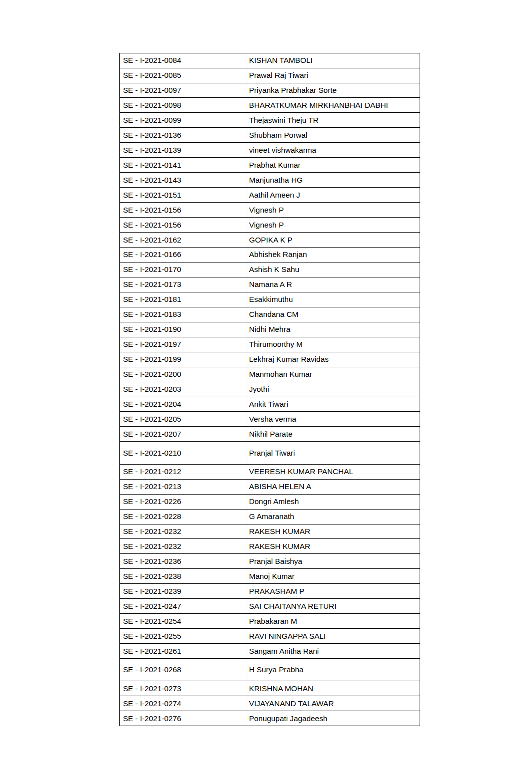| SE - I-2021-0084 | KISHAN TAMBOLI |
| SE - I-2021-0085 | Prawal Raj Tiwari |
| SE - I-2021-0097 | Priyanka Prabhakar Sorte |
| SE - I-2021-0098 | BHARATKUMAR MIRKHANBHAI DABHI |
| SE - I-2021-0099 | Thejaswini Theju TR |
| SE - I-2021-0136 | Shubham Porwal |
| SE - I-2021-0139 | vineet vishwakarma |
| SE - I-2021-0141 | Prabhat Kumar |
| SE - I-2021-0143 | Manjunatha HG |
| SE - I-2021-0151 | Aathil Ameen J |
| SE - I-2021-0156 | Vignesh P |
| SE - I-2021-0156 | Vignesh P |
| SE - I-2021-0162 | GOPIKA K P |
| SE - I-2021-0166 | Abhishek Ranjan |
| SE - I-2021-0170 | Ashish K Sahu |
| SE - I-2021-0173 | Namana A R |
| SE - I-2021-0181 | Esakkimuthu |
| SE - I-2021-0183 | Chandana CM |
| SE - I-2021-0190 | Nidhi Mehra |
| SE - I-2021-0197 | Thirumoorthy M |
| SE - I-2021-0199 | Lekhraj Kumar Ravidas |
| SE - I-2021-0200 | Manmohan Kumar |
| SE - I-2021-0203 | Jyothi |
| SE - I-2021-0204 | Ankit Tiwari |
| SE - I-2021-0205 | Versha verma |
| SE - I-2021-0207 | Nikhil Parate |
| SE - I-2021-0210 | Pranjal Tiwari |
| SE - I-2021-0212 | VEERESH KUMAR PANCHAL |
| SE - I-2021-0213 | ABISHA HELEN A |
| SE - I-2021-0226 | Dongri Amlesh |
| SE - I-2021-0228 | G Amaranath |
| SE - I-2021-0232 | RAKESH KUMAR |
| SE - I-2021-0232 | RAKESH KUMAR |
| SE - I-2021-0236 | Pranjal Baishya |
| SE - I-2021-0238 | Manoj Kumar |
| SE - I-2021-0239 | PRAKASHAM P |
| SE - I-2021-0247 | SAI CHAITANYA RETURI |
| SE - I-2021-0254 | Prabakaran M |
| SE - I-2021-0255 | RAVI NINGAPPA SALI |
| SE - I-2021-0261 | Sangam Anitha Rani |
| SE - I-2021-0268 | H Surya Prabha |
| SE - I-2021-0273 | KRISHNA MOHAN |
| SE - I-2021-0274 | VIJAYANAND TALAWAR |
| SE - I-2021-0276 | Ponugupati Jagadeesh |